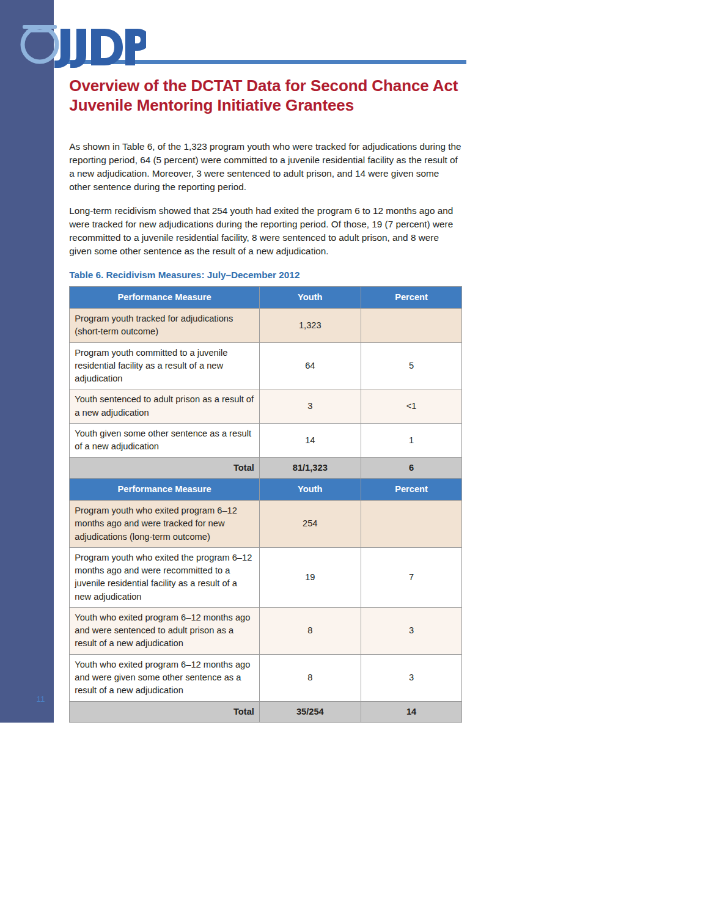Overview of the DCTAT Data for Second Chance Act
Juvenile Mentoring Initiative Grantees
As shown in Table 6, of the 1,323 program youth who were tracked for adjudications during the reporting period, 64 (5 percent) were committed to a juvenile residential facility as the result of a new adjudication. Moreover, 3 were sentenced to adult prison, and 14 were given some other sentence during the reporting period.
Long-term recidivism showed that 254 youth had exited the program 6 to 12 months ago and were tracked for new adjudications during the reporting period. Of those, 19 (7 percent) were recommitted to a juvenile residential facility, 8 were sentenced to adult prison, and 8 were given some other sentence as the result of a new adjudication.
Table 6. Recidivism Measures: July–December 2012
| Performance Measure | Youth | Percent |
| --- | --- | --- |
| Program youth tracked for adjudications (short-term outcome) | 1,323 | |
| Program youth committed to a juvenile residential facility as a result of a new adjudication | 64 | 5 |
| Youth sentenced to adult prison as a result of a new adjudication | 3 | <1 |
| Youth given some other sentence as a result of a new adjudication | 14 | 1 |
| Total | 81/1,323 | 6 |
| Performance Measure | Youth | Percent |
| Program youth who exited program 6–12 months ago and were tracked for new adjudications (long-term outcome) | 254 | |
| Program youth who exited the program 6–12 months ago and were recommitted to a juvenile residential facility as a result of a new adjudication | 19 | 7 |
| Youth who exited program 6–12 months ago and were sentenced to adult prison as a result of a new adjudication | 8 | 3 |
| Youth who exited program 6–12 months ago and were given some other sentence as a result of a new adjudication | 8 | 3 |
| Total | 35/254 | 14 |
11